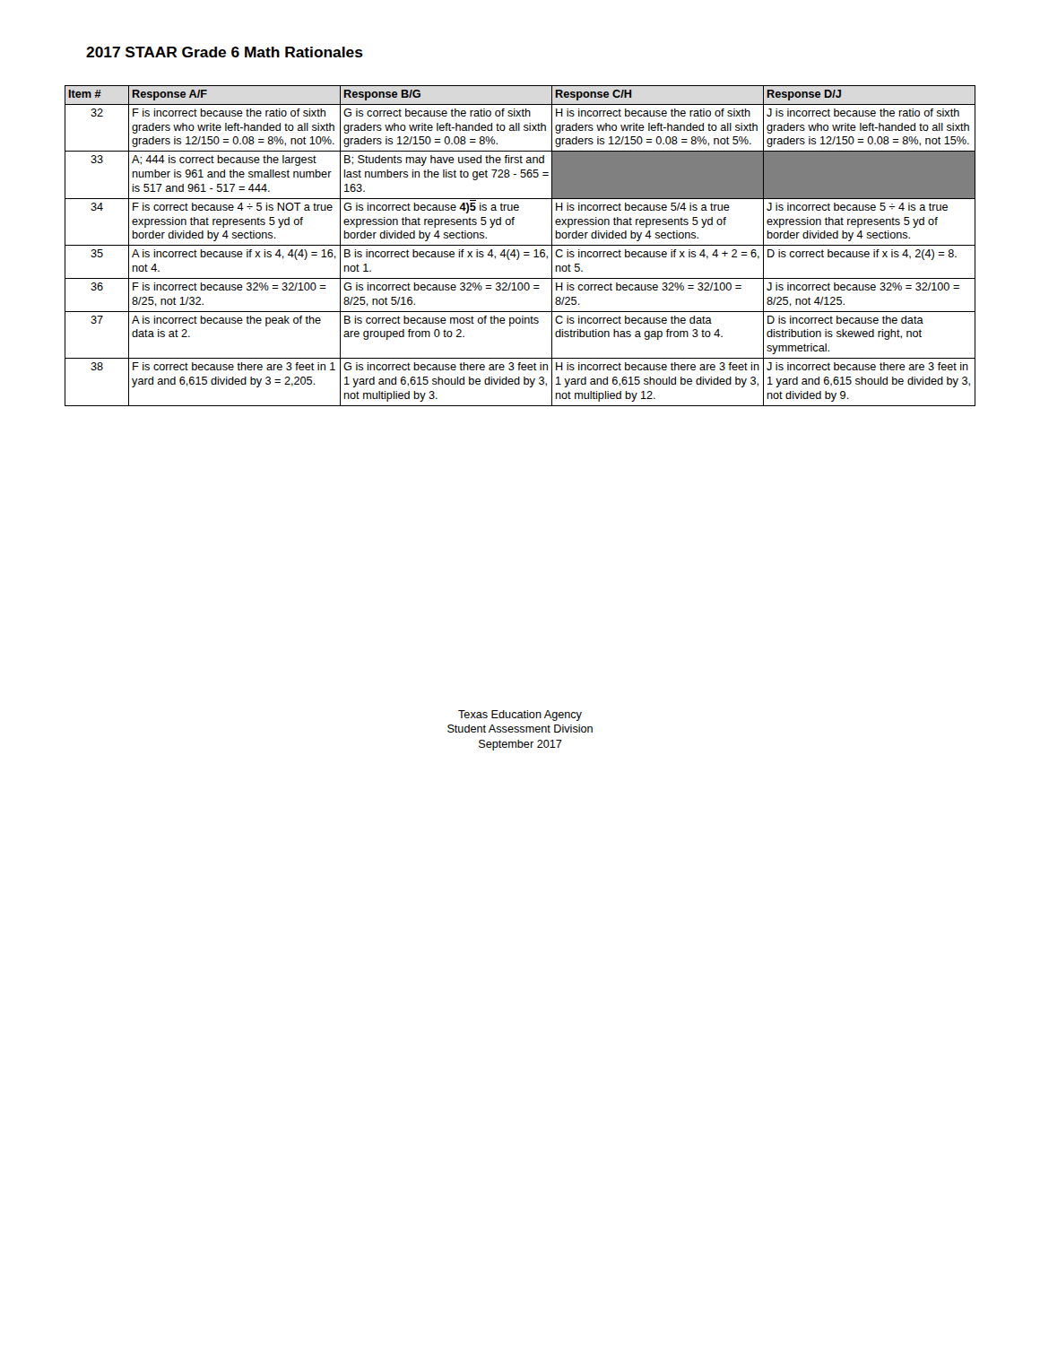2017 STAAR Grade 6 Math Rationales
| Item # | Response A/F | Response B/G | Response C/H | Response D/J |
| --- | --- | --- | --- | --- |
| 32 | F is incorrect because the ratio of sixth graders who write left-handed to all sixth graders is 12/150 = 0.08 = 8%, not 10%. | G is correct because the ratio of sixth graders who write left-handed to all sixth graders is 12/150 = 0.08 = 8%. | H is incorrect because the ratio of sixth graders who write left-handed to all sixth graders is 12/150 = 0.08 = 8%, not 5%. | J is incorrect because the ratio of sixth graders who write left-handed to all sixth graders is 12/150 = 0.08 = 8%, not 15%. |
| 33 | A; 444 is correct because the largest number is 961 and the smallest number is 517 and 961 - 517 = 444. | B; Students may have used the first and last numbers in the list to get 728 - 565 = 163. | | |
| 34 | F is correct because 4 ÷ 5 is NOT a true expression that represents 5 yd of border divided by 4 sections. | G is incorrect because 4) 5 is a true expression that represents 5 yd of border divided by 4 sections. | H is incorrect because 5/4 is a true expression that represents 5 yd of border divided by 4 sections. | J is incorrect because 5 ÷ 4 is a true expression that represents 5 yd of border divided by 4 sections. |
| 35 | A is incorrect because if x is 4, 4(4) = 16, not 4. | B is incorrect because if x is 4, 4(4) = 16, not 1. | C is incorrect because if x is 4, 4 + 2 = 6, not 5. | D is correct because if x is 4, 2(4) = 8. |
| 36 | F is incorrect because 32% = 32/100 = 8/25, not 1/32. | G is incorrect because 32% = 32/100 = 8/25, not 5/16. | H is correct because 32% = 32/100 = 8/25. | J is incorrect because 32% = 32/100 = 8/25, not 4/125. |
| 37 | A is incorrect because the peak of the data is at 2. | B is correct because most of the points are grouped from 0 to 2. | C is incorrect because the data distribution has a gap from 3 to 4. | D is incorrect because the data distribution is skewed right, not symmetrical. |
| 38 | F is correct because there are 3 feet in 1 yard and 6,615 divided by 3 = 2,205. | G is incorrect because there are 3 feet in 1 yard and 6,615 should be divided by 3, not multiplied by 3. | H is incorrect because there are 3 feet in 1 yard and 6,615 should be divided by 3, not multiplied by 12. | J is incorrect because there are 3 feet in 1 yard and 6,615 should be divided by 3, not divided by 9. |
Texas Education Agency
Student Assessment Division
September 2017